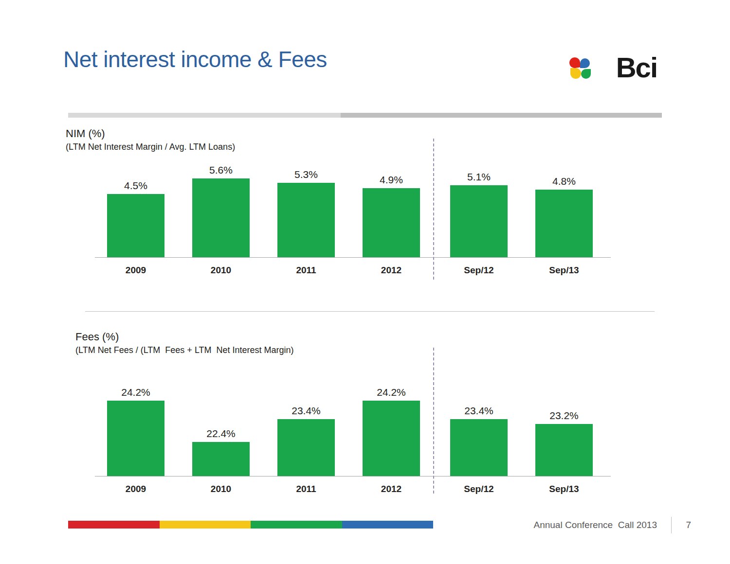Net interest income & Fees
Bci
NIM (%)
(LTM Net Interest Margin / Avg. LTM Loans)
4.5%
2009
5.6%
2010
5.3%
2011
4.9%
2012
5.1%
Sep/12
4.8%
Sep/13
Fees (%)
(LTM Net Fees / (LTM Fees + LTM Net Interest Margin)
24.2%
2009
22.4%
2010
23.4%
2011
24.2%
2012
23.4%
Sep/12
23.2%
Sep/13
Annual Conference Call 2013
7